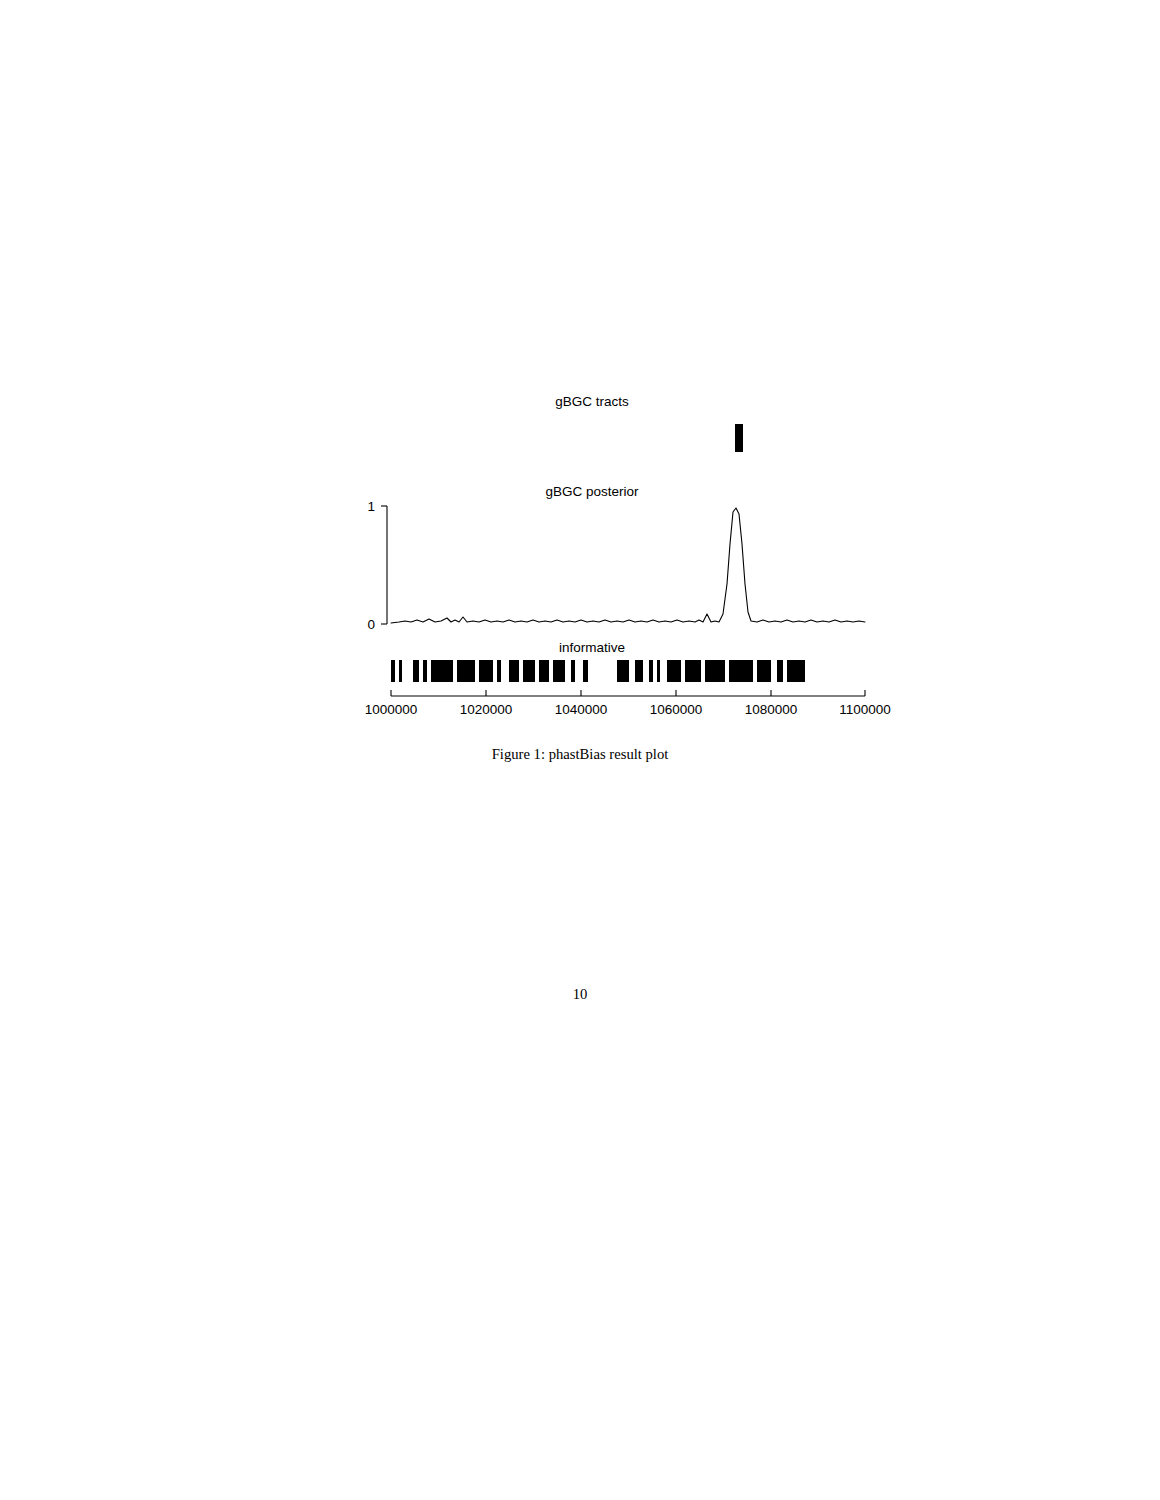phastBias result plot Top row: a single short black gBGC tract near coordinate 1082000. Middle: posterior probability curve, near 0 across most of the region with a sharp peak reaching 1 near 1082000. Bottom: a row of black blocks indicating informative regions. Axis ticks at 1000000, 1020000, 1040000, 1060000, 1080000, 1100000. gBGC tracts gBGC posterior 1 0 informative 1000000 1020000 1040000 1060000 1080000 1100000
Figure 1: phastBias result plot
10